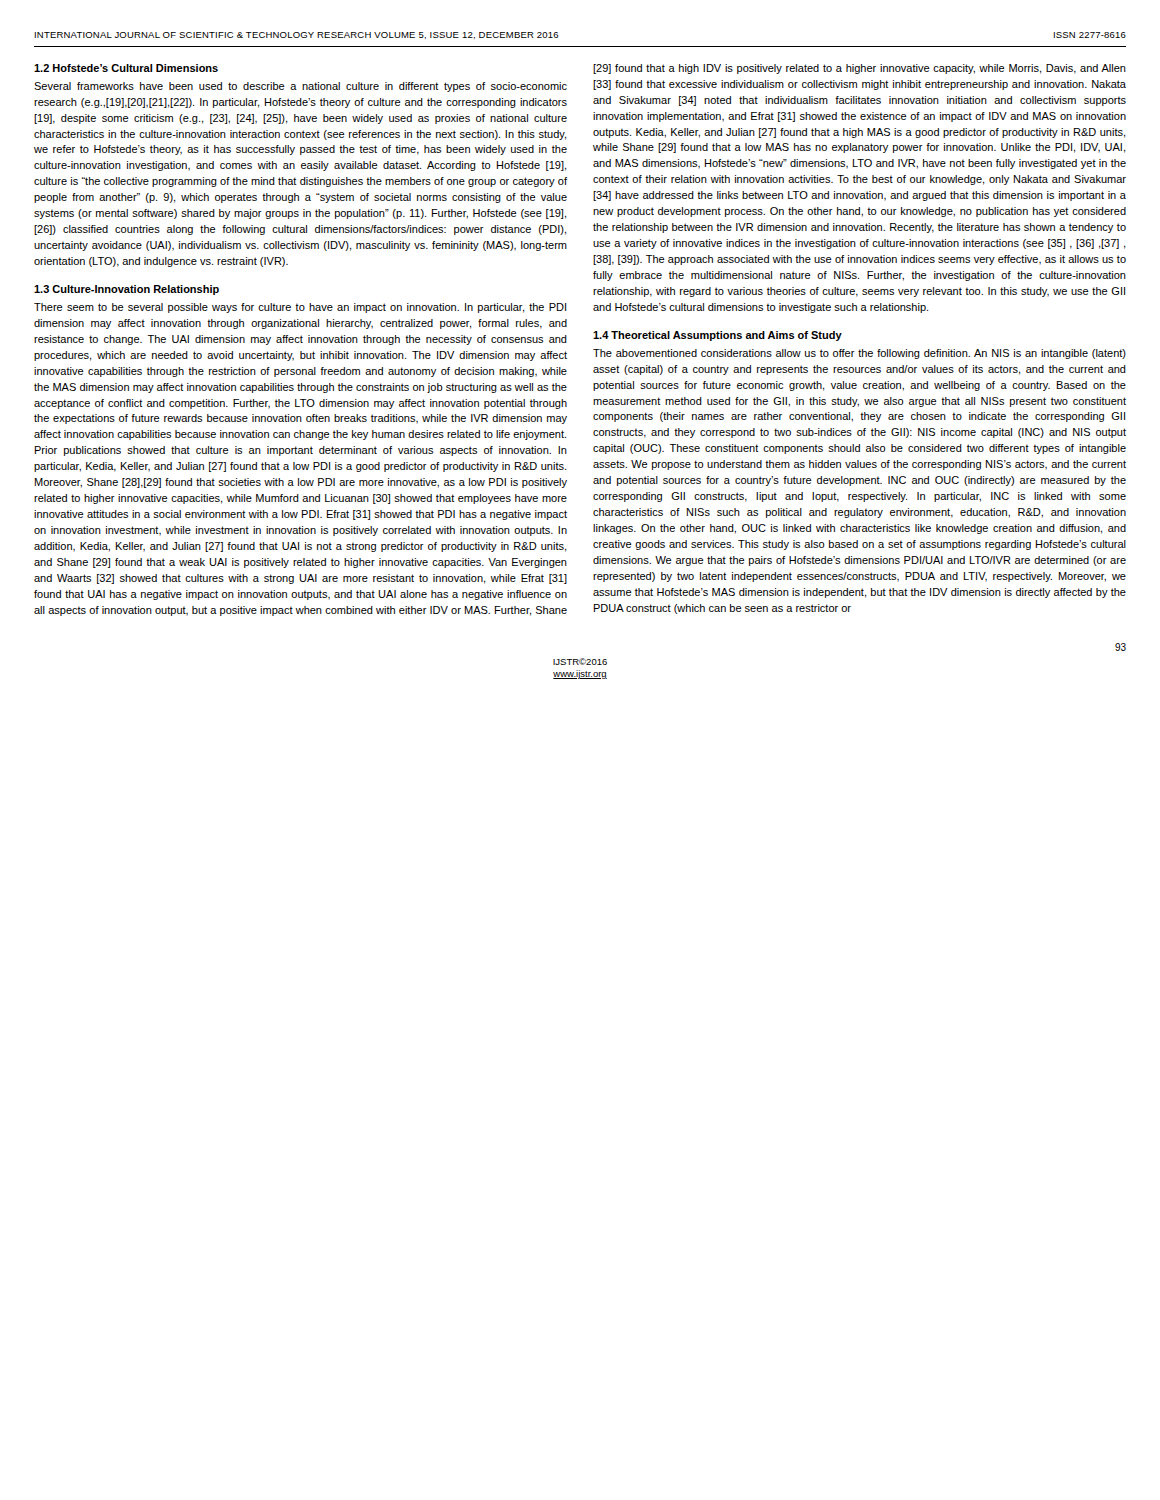INTERNATIONAL JOURNAL OF SCIENTIFIC & TECHNOLOGY RESEARCH VOLUME 5, ISSUE 12, DECEMBER 2016 ISSN 2277-8616
1.2 Hofstede’s Cultural Dimensions
Several frameworks have been used to describe a national culture in different types of socio-economic research (e.g.,[19],[20],[21],[22]). In particular, Hofstede’s theory of culture and the corresponding indicators [19], despite some criticism (e.g., [23], [24], [25]), have been widely used as proxies of national culture characteristics in the culture-innovation interaction context (see references in the next section). In this study, we refer to Hofstede’s theory, as it has successfully passed the test of time, has been widely used in the culture-innovation investigation, and comes with an easily available dataset. According to Hofstede [19], culture is “the collective programming of the mind that distinguishes the members of one group or category of people from another” (p. 9), which operates through a “system of societal norms consisting of the value systems (or mental software) shared by major groups in the population” (p. 11). Further, Hofstede (see [19], [26]) classified countries along the following cultural dimensions/factors/indices: power distance (PDI), uncertainty avoidance (UAI), individualism vs. collectivism (IDV), masculinity vs. femininity (MAS), long-term orientation (LTO), and indulgence vs. restraint (IVR).
1.3 Culture-Innovation Relationship
There seem to be several possible ways for culture to have an impact on innovation. In particular, the PDI dimension may affect innovation through organizational hierarchy, centralized power, formal rules, and resistance to change. The UAI dimension may affect innovation through the necessity of consensus and procedures, which are needed to avoid uncertainty, but inhibit innovation. The IDV dimension may affect innovative capabilities through the restriction of personal freedom and autonomy of decision making, while the MAS dimension may affect innovation capabilities through the constraints on job structuring as well as the acceptance of conflict and competition. Further, the LTO dimension may affect innovation potential through the expectations of future rewards because innovation often breaks traditions, while the IVR dimension may affect innovation capabilities because innovation can change the key human desires related to life enjoyment. Prior publications showed that culture is an important determinant of various aspects of innovation. In particular, Kedia, Keller, and Julian [27] found that a low PDI is a good predictor of productivity in R&D units. Moreover, Shane [28],[29] found that societies with a low PDI are more innovative, as a low PDI is positively related to higher innovative capacities, while Mumford and Licuanan [30] showed that employees have more innovative attitudes in a social environment with a low PDI. Efrat [31] showed that PDI has a negative impact on innovation investment, while investment in innovation is positively correlated with innovation outputs. In addition, Kedia, Keller, and Julian [27] found that UAI is not a strong predictor of productivity in R&D units, and Shane [29] found that a weak UAI is positively related to higher innovative capacities. Van Evergingen and Waarts [32] showed that cultures with a strong UAI are more resistant to innovation, while Efrat [31] found that UAI has a negative impact on innovation outputs, and that UAI alone has a negative influence on all aspects of innovation output, but a positive impact when combined with either IDV or MAS. Further, Shane [29] found that a high IDV is positively related to a higher innovative capacity, while Morris, Davis, and Allen [33] found that excessive individualism or collectivism might inhibit entrepreneurship and innovation. Nakata and Sivakumar [34] noted that individualism facilitates innovation initiation and collectivism supports innovation implementation, and Efrat [31] showed the existence of an impact of IDV and MAS on innovation outputs. Kedia, Keller, and Julian [27] found that a high MAS is a good predictor of productivity in R&D units, while Shane [29] found that a low MAS has no explanatory power for innovation. Unlike the PDI, IDV, UAI, and MAS dimensions, Hofstede’s “new” dimensions, LTO and IVR, have not been fully investigated yet in the context of their relation with innovation activities. To the best of our knowledge, only Nakata and Sivakumar [34] have addressed the links between LTO and innovation, and argued that this dimension is important in a new product development process. On the other hand, to our knowledge, no publication has yet considered the relationship between the IVR dimension and innovation. Recently, the literature has shown a tendency to use a variety of innovative indices in the investigation of culture-innovation interactions (see [35] , [36] ,[37] , [38], [39]). The approach associated with the use of innovation indices seems very effective, as it allows us to fully embrace the multidimensional nature of NISs. Further, the investigation of the culture-innovation relationship, with regard to various theories of culture, seems very relevant too. In this study, we use the GII and Hofstede’s cultural dimensions to investigate such a relationship.
1.4 Theoretical Assumptions and Aims of Study
The abovementioned considerations allow us to offer the following definition. An NIS is an intangible (latent) asset (capital) of a country and represents the resources and/or values of its actors, and the current and potential sources for future economic growth, value creation, and wellbeing of a country. Based on the measurement method used for the GII, in this study, we also argue that all NISs present two constituent components (their names are rather conventional, they are chosen to indicate the corresponding GII constructs, and they correspond to two sub-indices of the GII): NIS income capital (INC) and NIS output capital (OUC). These constituent components should also be considered two different types of intangible assets. We propose to understand them as hidden values of the corresponding NIS’s actors, and the current and potential sources for a country’s future development. INC and OUC (indirectly) are measured by the corresponding GII constructs, Iiput and Ioput, respectively. In particular, INC is linked with some characteristics of NISs such as political and regulatory environment, education, R&D, and innovation linkages. On the other hand, OUC is linked with characteristics like knowledge creation and diffusion, and creative goods and services. This study is also based on a set of assumptions regarding Hofstede’s cultural dimensions. We argue that the pairs of Hofstede’s dimensions PDI/UAI and LTO/IVR are determined (or are represented) by two latent independent essences/constructs, PDUA and LTIV, respectively. Moreover, we assume that Hofstede’s MAS dimension is independent, but that the IDV dimension is directly affected by the PDUA construct (which can be seen as a restrictor or
93
IJSTR©2016
www.ijstr.org